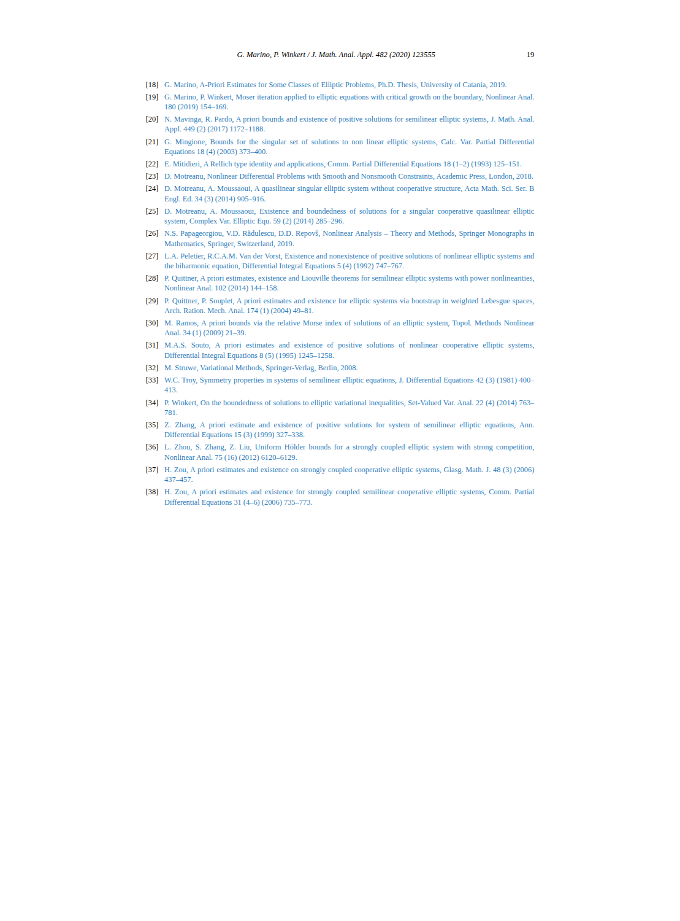G. Marino, P. Winkert / J. Math. Anal. Appl. 482 (2020) 123555
19
[18] G. Marino, A-Priori Estimates for Some Classes of Elliptic Problems, Ph.D. Thesis, University of Catania, 2019.
[19] G. Marino, P. Winkert, Moser iteration applied to elliptic equations with critical growth on the boundary, Nonlinear Anal. 180 (2019) 154–169.
[20] N. Mavinga, R. Pardo, A priori bounds and existence of positive solutions for semilinear elliptic systems, J. Math. Anal. Appl. 449 (2) (2017) 1172–1188.
[21] G. Mingione, Bounds for the singular set of solutions to non linear elliptic systems, Calc. Var. Partial Differential Equations 18 (4) (2003) 373–400.
[22] E. Mitidieri, A Rellich type identity and applications, Comm. Partial Differential Equations 18 (1–2) (1993) 125–151.
[23] D. Motreanu, Nonlinear Differential Problems with Smooth and Nonsmooth Constraints, Academic Press, London, 2018.
[24] D. Motreanu, A. Moussaoui, A quasilinear singular elliptic system without cooperative structure, Acta Math. Sci. Ser. B Engl. Ed. 34 (3) (2014) 905–916.
[25] D. Motreanu, A. Moussaoui, Existence and boundedness of solutions for a singular cooperative quasilinear elliptic system, Complex Var. Elliptic Equ. 59 (2) (2014) 285–296.
[26] N.S. Papageorgiou, V.D. Rădulescu, D.D. Repovš, Nonlinear Analysis – Theory and Methods, Springer Monographs in Mathematics, Springer, Switzerland, 2019.
[27] L.A. Peletier, R.C.A.M. Van der Vorst, Existence and nonexistence of positive solutions of nonlinear elliptic systems and the biharmonic equation, Differential Integral Equations 5 (4) (1992) 747–767.
[28] P. Quittner, A priori estimates, existence and Liouville theorems for semilinear elliptic systems with power nonlinearities, Nonlinear Anal. 102 (2014) 144–158.
[29] P. Quittner, P. Souplet, A priori estimates and existence for elliptic systems via bootstrap in weighted Lebesgue spaces, Arch. Ration. Mech. Anal. 174 (1) (2004) 49–81.
[30] M. Ramos, A priori bounds via the relative Morse index of solutions of an elliptic system, Topol. Methods Nonlinear Anal. 34 (1) (2009) 21–39.
[31] M.A.S. Souto, A priori estimates and existence of positive solutions of nonlinear cooperative elliptic systems, Differential Integral Equations 8 (5) (1995) 1245–1258.
[32] M. Struwe, Variational Methods, Springer-Verlag, Berlin, 2008.
[33] W.C. Troy, Symmetry properties in systems of semilinear elliptic equations, J. Differential Equations 42 (3) (1981) 400–413.
[34] P. Winkert, On the boundedness of solutions to elliptic variational inequalities, Set-Valued Var. Anal. 22 (4) (2014) 763–781.
[35] Z. Zhang, A priori estimate and existence of positive solutions for system of semilinear elliptic equations, Ann. Differential Equations 15 (3) (1999) 327–338.
[36] L. Zhou, S. Zhang, Z. Liu, Uniform Hölder bounds for a strongly coupled elliptic system with strong competition, Nonlinear Anal. 75 (16) (2012) 6120–6129.
[37] H. Zou, A priori estimates and existence on strongly coupled cooperative elliptic systems, Glasg. Math. J. 48 (3) (2006) 437–457.
[38] H. Zou, A priori estimates and existence for strongly coupled semilinear cooperative elliptic systems, Comm. Partial Differential Equations 31 (4–6) (2006) 735–773.